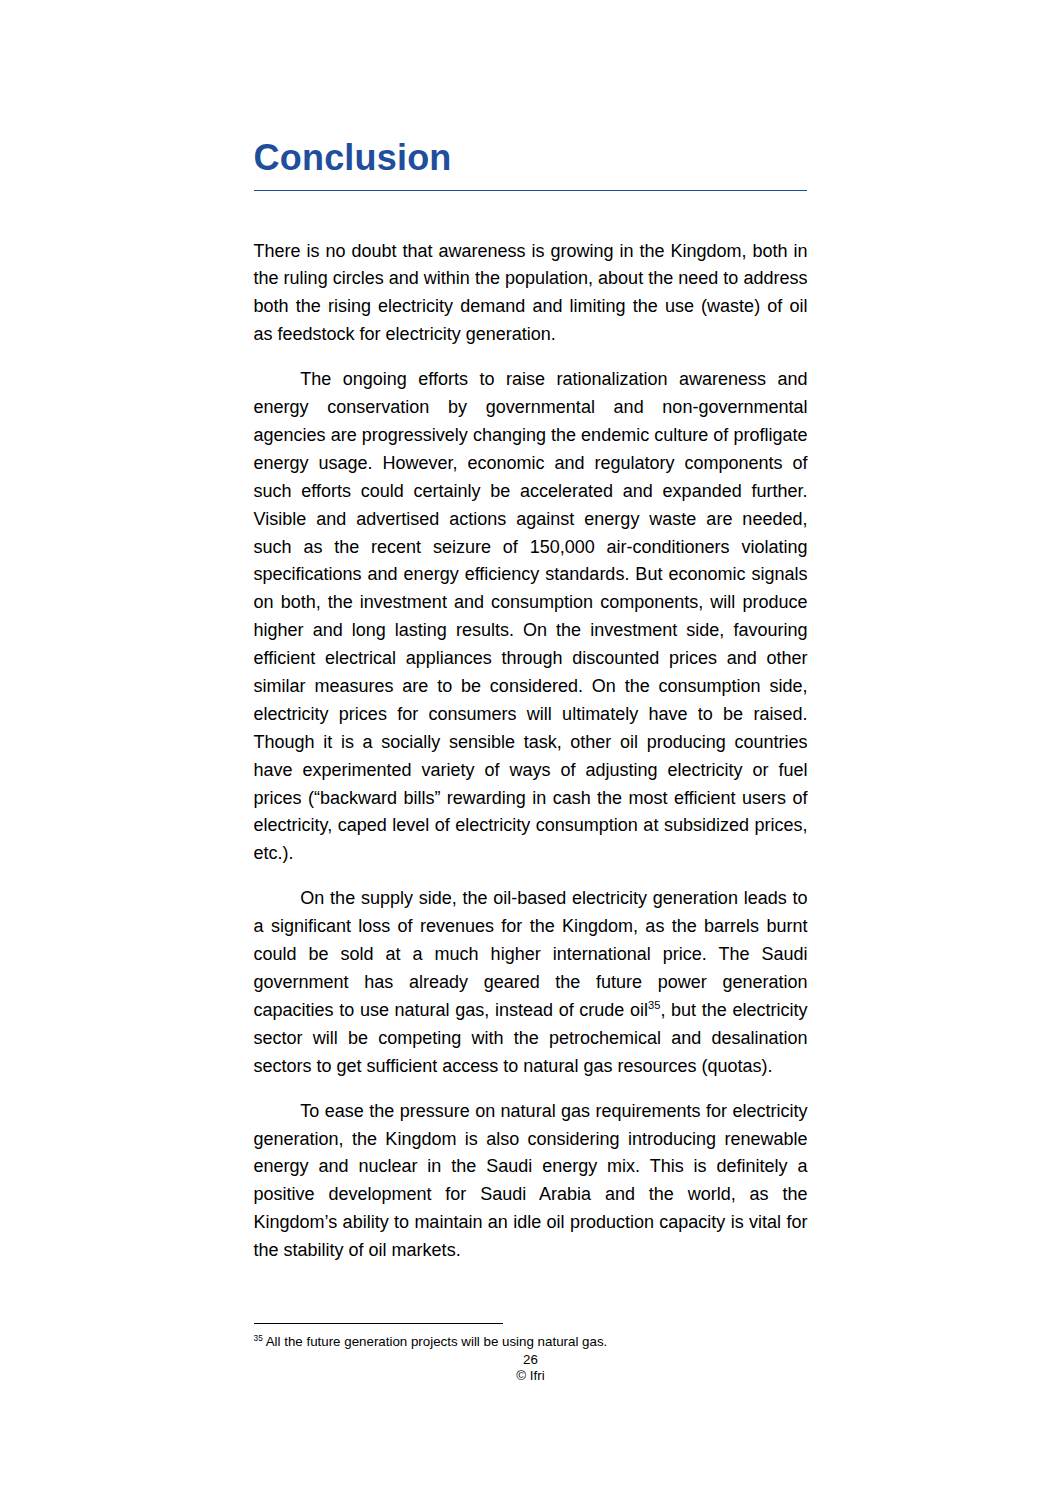Conclusion
There is no doubt that awareness is growing in the Kingdom, both in the ruling circles and within the population, about the need to address both the rising electricity demand and limiting the use (waste) of oil as feedstock for electricity generation.
The ongoing efforts to raise rationalization awareness and energy conservation by governmental and non-governmental agencies are progressively changing the endemic culture of profligate energy usage. However, economic and regulatory components of such efforts could certainly be accelerated and expanded further. Visible and advertised actions against energy waste are needed, such as the recent seizure of 150,000 air-conditioners violating specifications and energy efficiency standards. But economic signals on both, the investment and consumption components, will produce higher and long lasting results. On the investment side, favouring efficient electrical appliances through discounted prices and other similar measures are to be considered. On the consumption side, electricity prices for consumers will ultimately have to be raised. Though it is a socially sensible task, other oil producing countries have experimented variety of ways of adjusting electricity or fuel prices (“backward bills” rewarding in cash the most efficient users of electricity, caped level of electricity consumption at subsidized prices, etc.).
On the supply side, the oil-based electricity generation leads to a significant loss of revenues for the Kingdom, as the barrels burnt could be sold at a much higher international price. The Saudi government has already geared the future power generation capacities to use natural gas, instead of crude oil35, but the electricity sector will be competing with the petrochemical and desalination sectors to get sufficient access to natural gas resources (quotas).
To ease the pressure on natural gas requirements for electricity generation, the Kingdom is also considering introducing renewable energy and nuclear in the Saudi energy mix. This is definitely a positive development for Saudi Arabia and the world, as the Kingdom’s ability to maintain an idle oil production capacity is vital for the stability of oil markets.
35 All the future generation projects will be using natural gas.
26
© Ifri